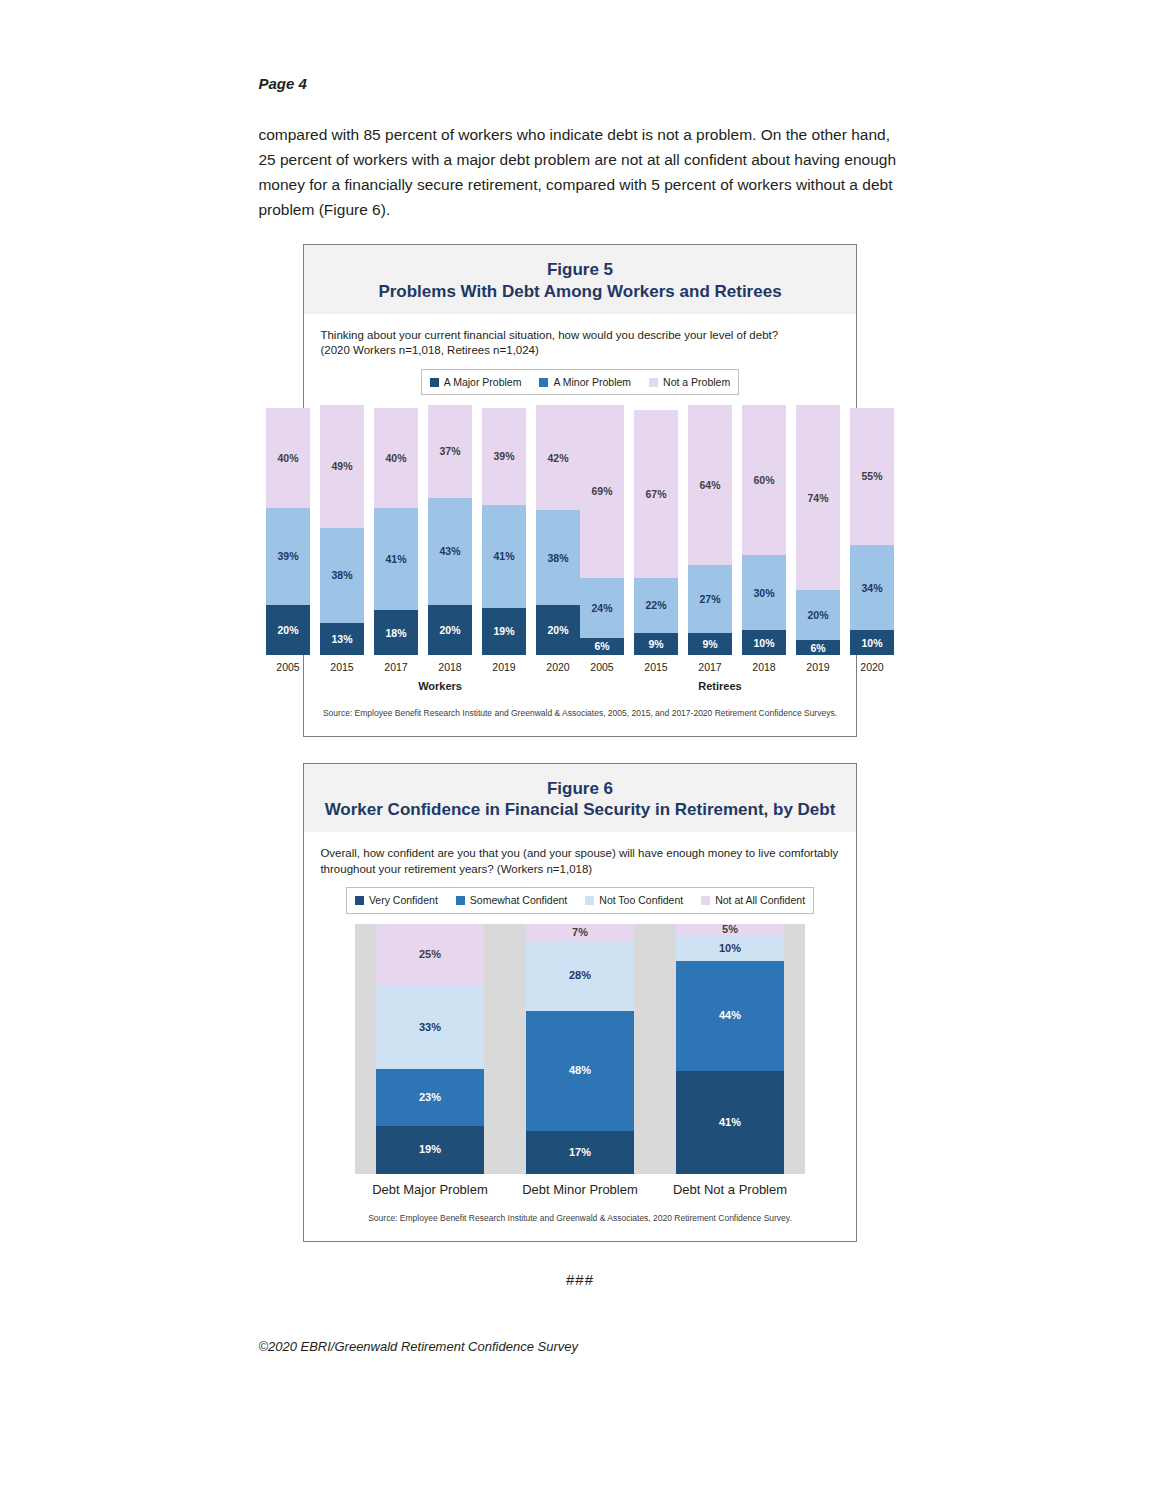Page 4
compared with 85 percent of workers who indicate debt is not a problem. On the other hand, 25 percent of workers with a major debt problem are not at all confident about having enough money for a financially secure retirement, compared with 5 percent of workers without a debt problem (Figure 6).
Figure 5
Problems With Debt Among Workers and Retirees
Thinking about your current financial situation, how would you describe your level of debt?
(2020 Workers n=1,018, Retirees n=1,024)
A Major Problem A Minor Problem Not a Problem
40%
39%
20%
49%
38%
13%
40%
41%
18%
37%
43%
20%
39%
41%
19%
42%
38%
20%
69%
24%
6%
67%
22%
9%
64%
27%
9%
60%
30%
10%
74%
20%
6%
55%
34%
10%
2005
2015
2017
2018
2019
2020
2005
2015
2017
2018
2019
2020
Workers
Retirees
Source: Employee Benefit Research Institute and Greenwald & Associates, 2005, 2015, and 2017-2020 Retirement Confidence Surveys.
Figure 6
Worker Confidence in Financial Security in Retirement, by Debt
Overall, how confident are you that you (and your spouse) will have enough money to live comfortably throughout your retirement years? (Workers n=1,018)
Very Confident Somewhat Confident Not Too Confident Not at All Confident
25%
33%
23%
19%
7%
28%
48%
17%
5%
10%
44%
41%
Debt Major Problem
Debt Minor Problem
Debt Not a Problem
Source: Employee Benefit Research Institute and Greenwald & Associates, 2020 Retirement Confidence Survey.
###
©2020 EBRI/Greenwald Retirement Confidence Survey